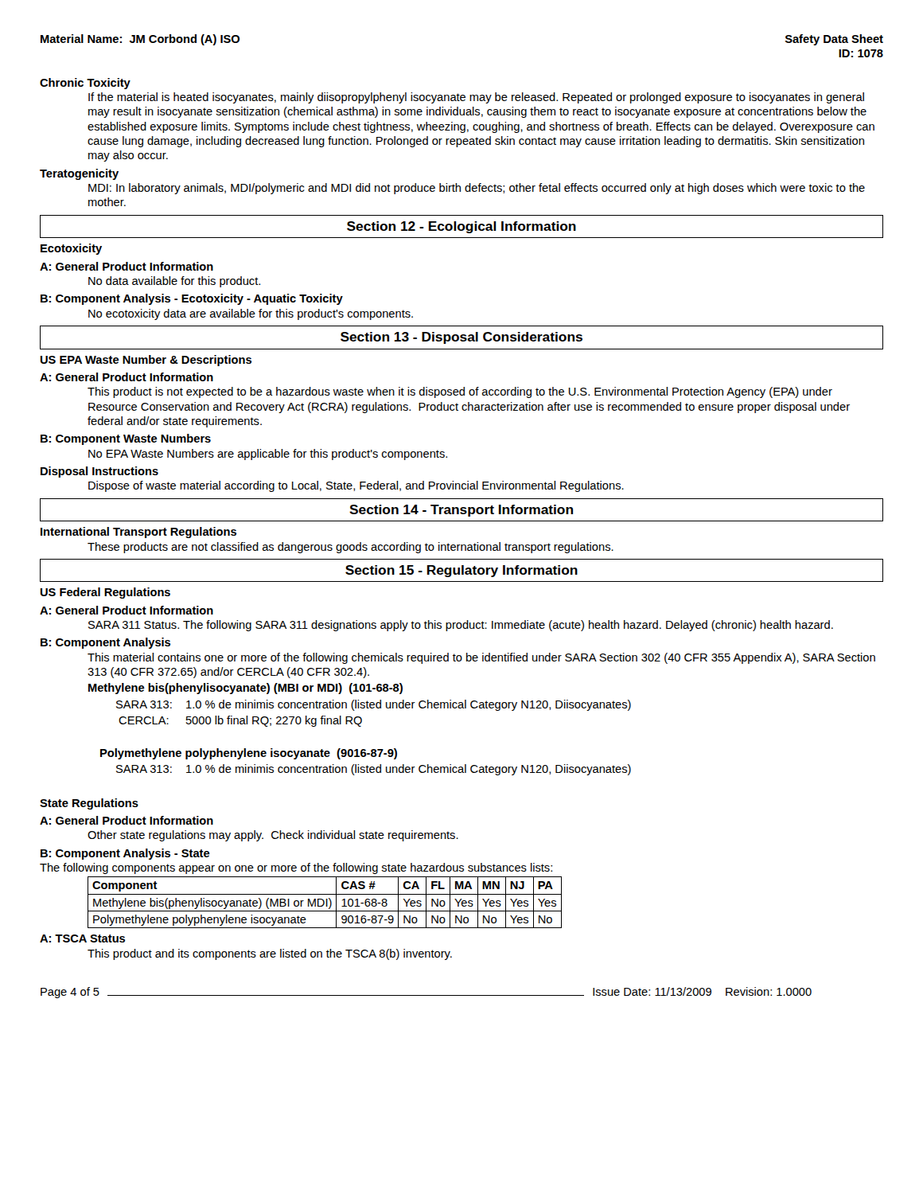Material Name: JM Corbond (A) ISO
Safety Data Sheet
ID: 1078
Chronic Toxicity
If the material is heated isocyanates, mainly diisopropylphenyl isocyanate may be released. Repeated or prolonged exposure to isocyanates in general may result in isocyanate sensitization (chemical asthma) in some individuals, causing them to react to isocyanate exposure at concentrations below the established exposure limits. Symptoms include chest tightness, wheezing, coughing, and shortness of breath. Effects can be delayed. Overexposure can cause lung damage, including decreased lung function. Prolonged or repeated skin contact may cause irritation leading to dermatitis. Skin sensitization may also occur.
Teratogenicity
MDI: In laboratory animals, MDI/polymeric and MDI did not produce birth defects; other fetal effects occurred only at high doses which were toxic to the mother.
Section 12 - Ecological Information
Ecotoxicity
A: General Product Information
No data available for this product.
B: Component Analysis - Ecotoxicity - Aquatic Toxicity
No ecotoxicity data are available for this product's components.
Section 13 - Disposal Considerations
US EPA Waste Number & Descriptions
A: General Product Information
This product is not expected to be a hazardous waste when it is disposed of according to the U.S. Environmental Protection Agency (EPA) under Resource Conservation and Recovery Act (RCRA) regulations. Product characterization after use is recommended to ensure proper disposal under federal and/or state requirements.
B: Component Waste Numbers
No EPA Waste Numbers are applicable for this product's components.
Disposal Instructions
Dispose of waste material according to Local, State, Federal, and Provincial Environmental Regulations.
Section 14 - Transport Information
International Transport Regulations
These products are not classified as dangerous goods according to international transport regulations.
Section 15 - Regulatory Information
US Federal Regulations
A: General Product Information
SARA 311 Status. The following SARA 311 designations apply to this product: Immediate (acute) health hazard. Delayed (chronic) health hazard.
B: Component Analysis
This material contains one or more of the following chemicals required to be identified under SARA Section 302 (40 CFR 355 Appendix A), SARA Section 313 (40 CFR 372.65) and/or CERCLA (40 CFR 302.4).
Methylene bis(phenylisocyanate) (MBI or MDI) (101-68-8)
SARA 313: 1.0 % de minimis concentration (listed under Chemical Category N120, Diisocyanates)
CERCLA: 5000 lb final RQ; 2270 kg final RQ
Polymethylene polyphenylene isocyanate (9016-87-9)
SARA 313: 1.0 % de minimis concentration (listed under Chemical Category N120, Diisocyanates)
State Regulations
A: General Product Information
Other state regulations may apply. Check individual state requirements.
B: Component Analysis - State
The following components appear on one or more of the following state hazardous substances lists:
| Component | CAS # | CA | FL | MA | MN | NJ | PA |
| --- | --- | --- | --- | --- | --- | --- | --- |
| Methylene bis(phenylisocyanate) (MBI or MDI) | 101-68-8 | Yes | No | Yes | Yes | Yes | Yes |
| Polymethylene polyphenylene isocyanate | 9016-87-9 | No | No | No | No | Yes | No |
A: TSCA Status
This product and its components are listed on the TSCA 8(b) inventory.
Page 4 of 5
Issue Date: 11/13/2009 Revision: 1.0000